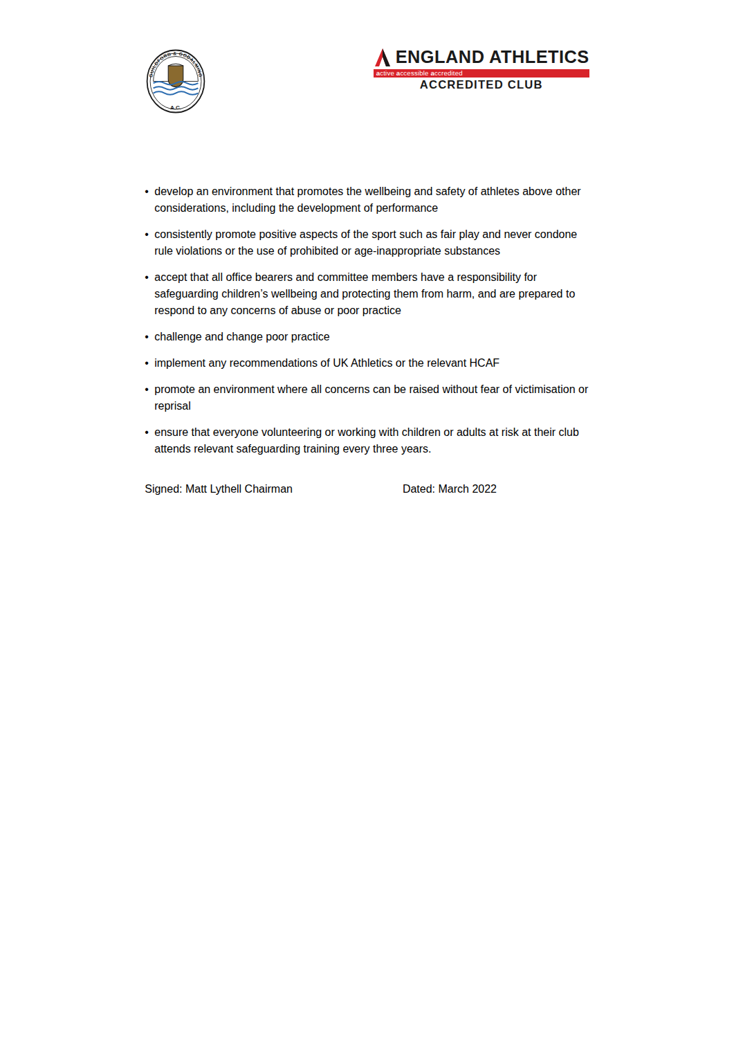A.C. GUILDFORD & GODALMING
ENGLAND ATHLETICS
active accessible accredited
ACCREDITED CLUB
develop an environment that promotes the wellbeing and safety of athletes above other considerations, including the development of performance
consistently promote positive aspects of the sport such as fair play and never condone rule violations or the use of prohibited or age-inappropriate substances
accept that all office bearers and committee members have a responsibility for safeguarding children’s wellbeing and protecting them from harm, and are prepared to respond to any concerns of abuse or poor practice
challenge and change poor practice
implement any recommendations of UK Athletics or the relevant HCAF
promote an environment where all concerns can be raised without fear of victimisation or reprisal
ensure that everyone volunteering or working with children or adults at risk at their club attends relevant safeguarding training every three years.
Signed: Matt Lythell Chairman
Dated: March 2022